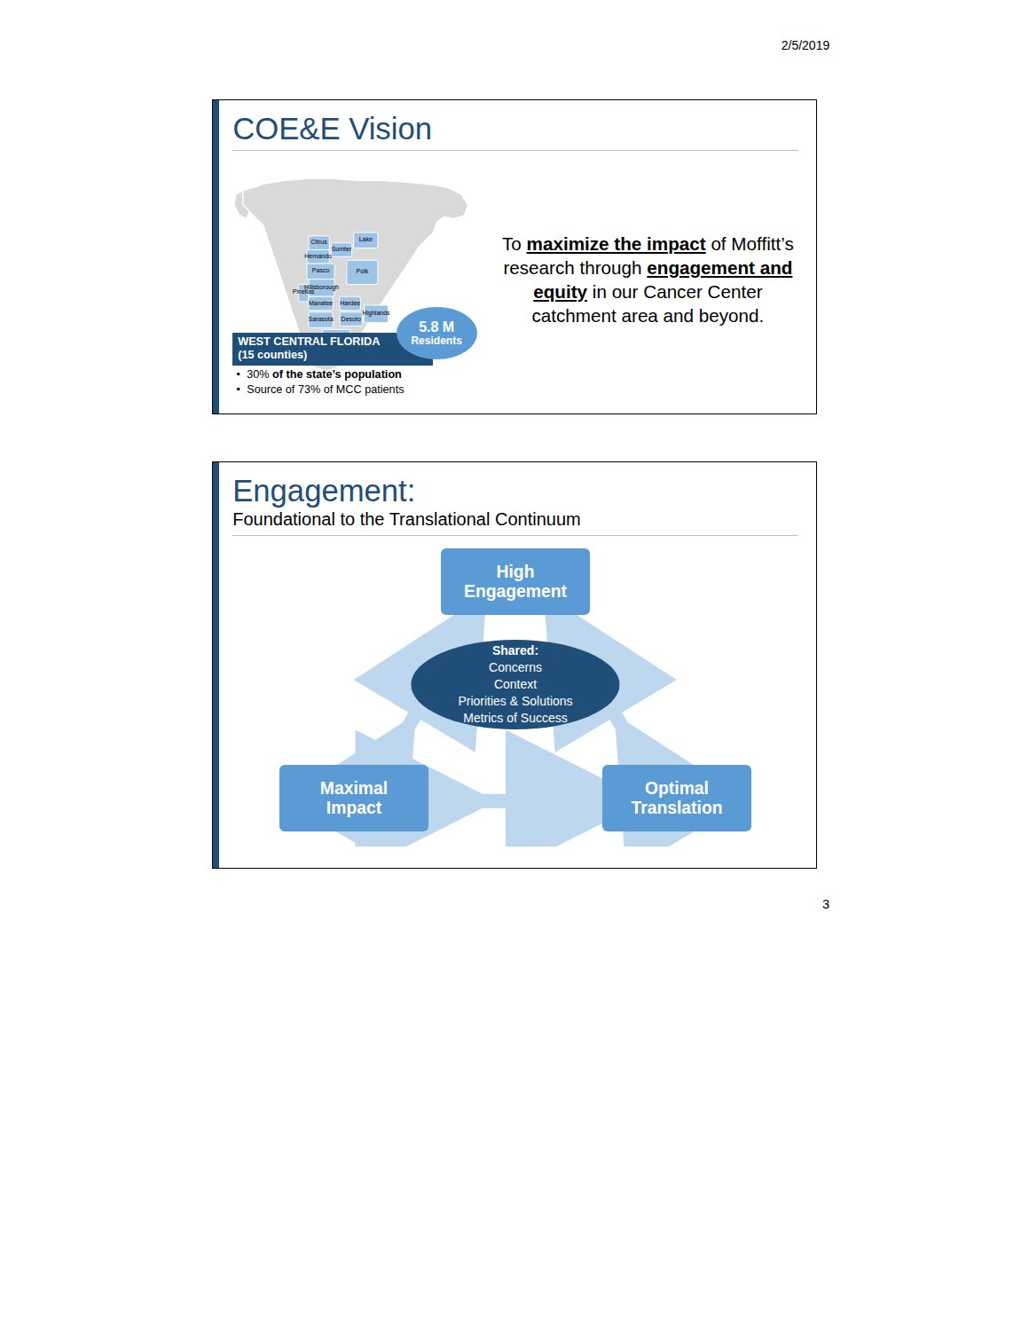2/5/2019
COE&E Vision
Citrus Lake Sumter Hernando Pasco Polk Hillsborough Pinellas Manatee Hardee Highlands Desoto Sarasota Charlotte Lee
To maximize the impact of Moffitt’s research through engagement and equity in our Cancer Center catchment area and beyond.
5.8 M Residents
WEST CENTRAL FLORIDA
(15 counties)
30% of the state’s population
Source of 73% of MCC patients
Engagement:
Foundational to the Translational Continuum
High
Engagement
Shared: Concerns Context Priorities & Solutions Metrics of Success
Maximal
Impact
Optimal
Translation
3